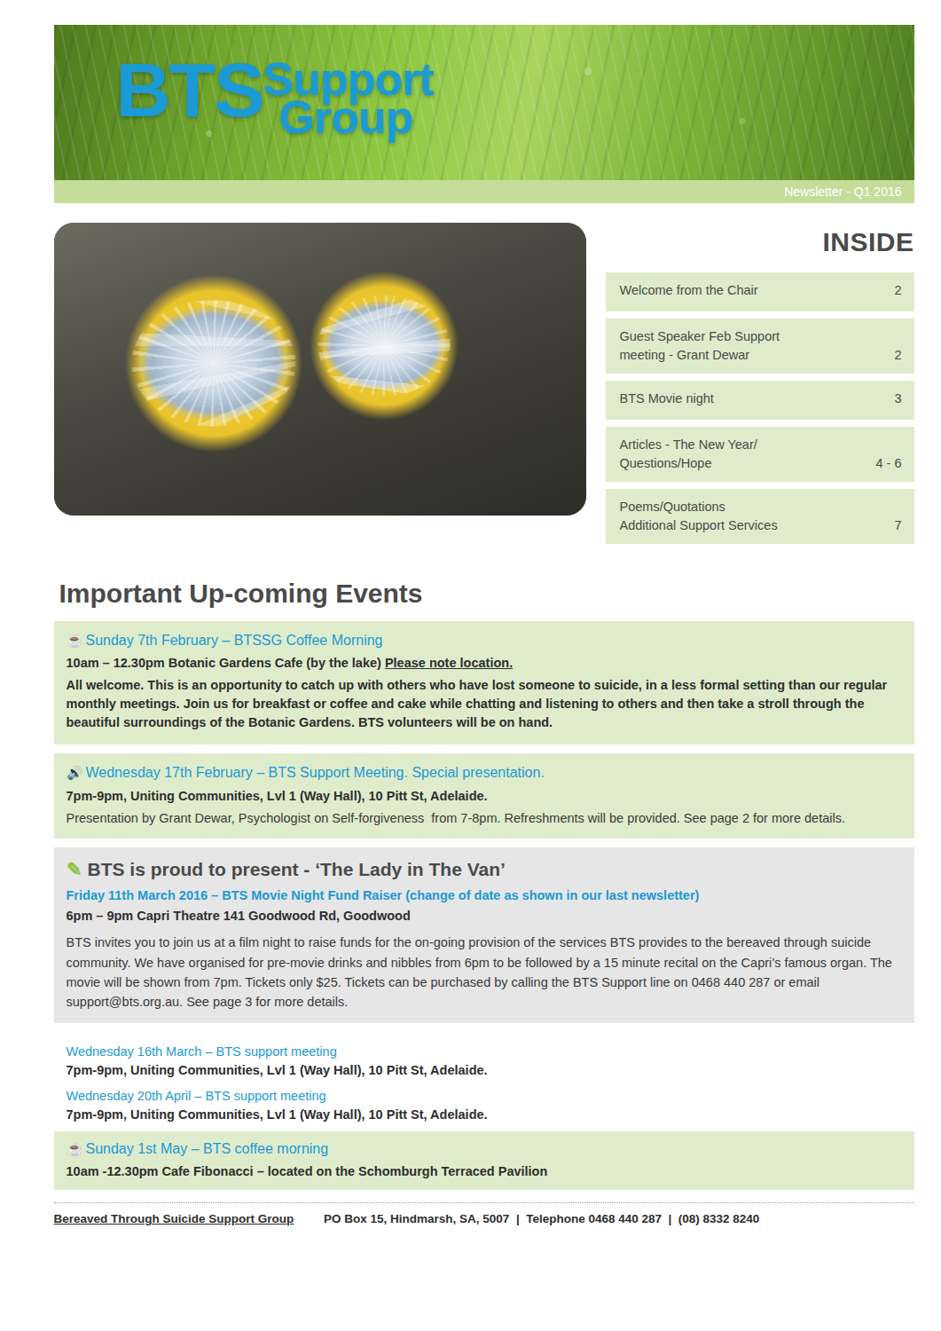BTS Support Group
Newsletter - Q1 2016
INSIDE
Welcome from the Chair 2
Guest Speaker Feb Support
meeting - Grant Dewar 2
BTS Movie night 3
Articles - The New Year/
Questions/Hope 4 - 6
Poems/Quotations
Additional Support Services 7
Important Up-coming Events
☕Sunday 7th February – BTSSG Coffee Morning
10am – 12.30pm Botanic Gardens Cafe (by the lake) Please note location.
All welcome. This is an opportunity to catch up with others who have lost someone to suicide, in a less formal setting than our regular monthly meetings. Join us for breakfast or coffee and cake while chatting and listening to others and then take a stroll through the beautiful surroundings of the Botanic Gardens. BTS volunteers will be on hand.
🔊Wednesday 17th February – BTS Support Meeting. Special presentation.
7pm-9pm, Uniting Communities, Lvl 1 (Way Hall), 10 Pitt St, Adelaide.
Presentation by Grant Dewar, Psychologist on Self-forgiveness from 7-8pm. Refreshments will be provided. See page 2 for more details.
✎BTS is proud to present - ‘The Lady in The Van’
Friday 11th March 2016 – BTS Movie Night Fund Raiser (change of date as shown in our last newsletter)
6pm – 9pm Capri Theatre 141 Goodwood Rd, Goodwood
BTS invites you to join us at a film night to raise funds for the on-going provision of the services BTS provides to the bereaved through suicide community. We have organised for pre-movie drinks and nibbles from 6pm to be followed by a 15 minute recital on the Capri’s famous organ. The movie will be shown from 7pm. Tickets only $25. Tickets can be purchased by calling the BTS Support line on 0468 440 287 or email support@bts.org.au. See page 3 for more details.
Wednesday 16th March – BTS support meeting
7pm-9pm, Uniting Communities, Lvl 1 (Way Hall), 10 Pitt St, Adelaide.
Wednesday 20th April – BTS support meeting
7pm-9pm, Uniting Communities, Lvl 1 (Way Hall), 10 Pitt St, Adelaide.
☕Sunday 1st May – BTS coffee morning
10am -12.30pm Cafe Fibonacci – located on the Schomburgh Terraced Pavilion
Bereaved Through Suicide Support Group PO Box 15, Hindmarsh, SA, 5007 | Telephone 0468 440 287 | (08) 8332 8240